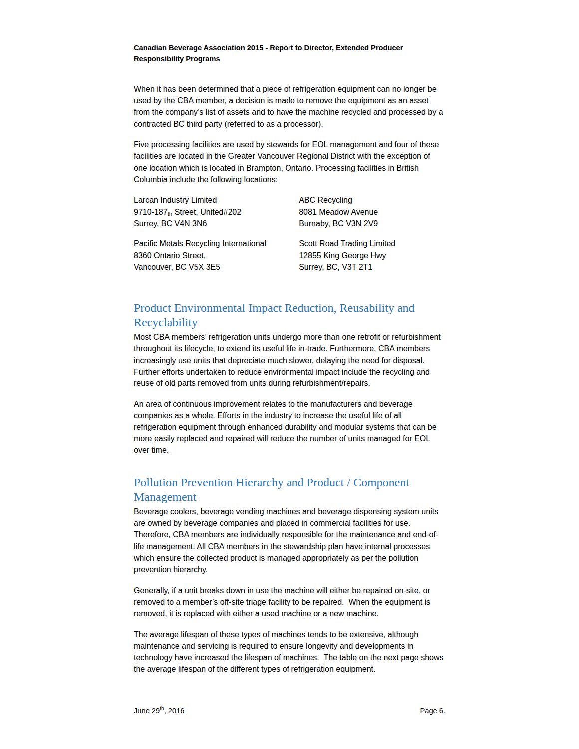Canadian Beverage Association 2015 - Report to Director, Extended Producer Responsibility Programs
When it has been determined that a piece of refrigeration equipment can no longer be used by the CBA member, a decision is made to remove the equipment as an asset from the company’s list of assets and to have the machine recycled and processed by a contracted BC third party (referred to as a processor).
Five processing facilities are used by stewards for EOL management and four of these facilities are located in the Greater Vancouver Regional District with the exception of one location which is located in Brampton, Ontario. Processing facilities in British Columbia include the following locations:
| Larcan Industry Limited 9710-187 th Street, United#202 Surrey, BC V4N 3N6 | ABC Recycling 8081 Meadow Avenue Burnaby, BC V3N 2V9 |
| Pacific Metals Recycling International 8360 Ontario Street, Vancouver, BC V5X 3E5 | Scott Road Trading Limited 12855 King George Hwy Surrey, BC, V3T 2T1 |
Product Environmental Impact Reduction, Reusability and Recyclability
Most CBA members’ refrigeration units undergo more than one retrofit or refurbishment throughout its lifecycle, to extend its useful life in-trade. Furthermore, CBA members increasingly use units that depreciate much slower, delaying the need for disposal. Further efforts undertaken to reduce environmental impact include the recycling and reuse of old parts removed from units during refurbishment/repairs.
An area of continuous improvement relates to the manufacturers and beverage companies as a whole. Efforts in the industry to increase the useful life of all refrigeration equipment through enhanced durability and modular systems that can be more easily replaced and repaired will reduce the number of units managed for EOL over time.
Pollution Prevention Hierarchy and Product / Component Management
Beverage coolers, beverage vending machines and beverage dispensing system units are owned by beverage companies and placed in commercial facilities for use. Therefore, CBA members are individually responsible for the maintenance and end-of-life management. All CBA members in the stewardship plan have internal processes which ensure the collected product is managed appropriately as per the pollution prevention hierarchy.
Generally, if a unit breaks down in use the machine will either be repaired on-site, or removed to a member’s off-site triage facility to be repaired. When the equipment is removed, it is replaced with either a used machine or a new machine.
The average lifespan of these types of machines tends to be extensive, although maintenance and servicing is required to ensure longevity and developments in technology have increased the lifespan of machines. The table on the next page shows the average lifespan of the different types of refrigeration equipment.
June 29th, 2016 Page 6.